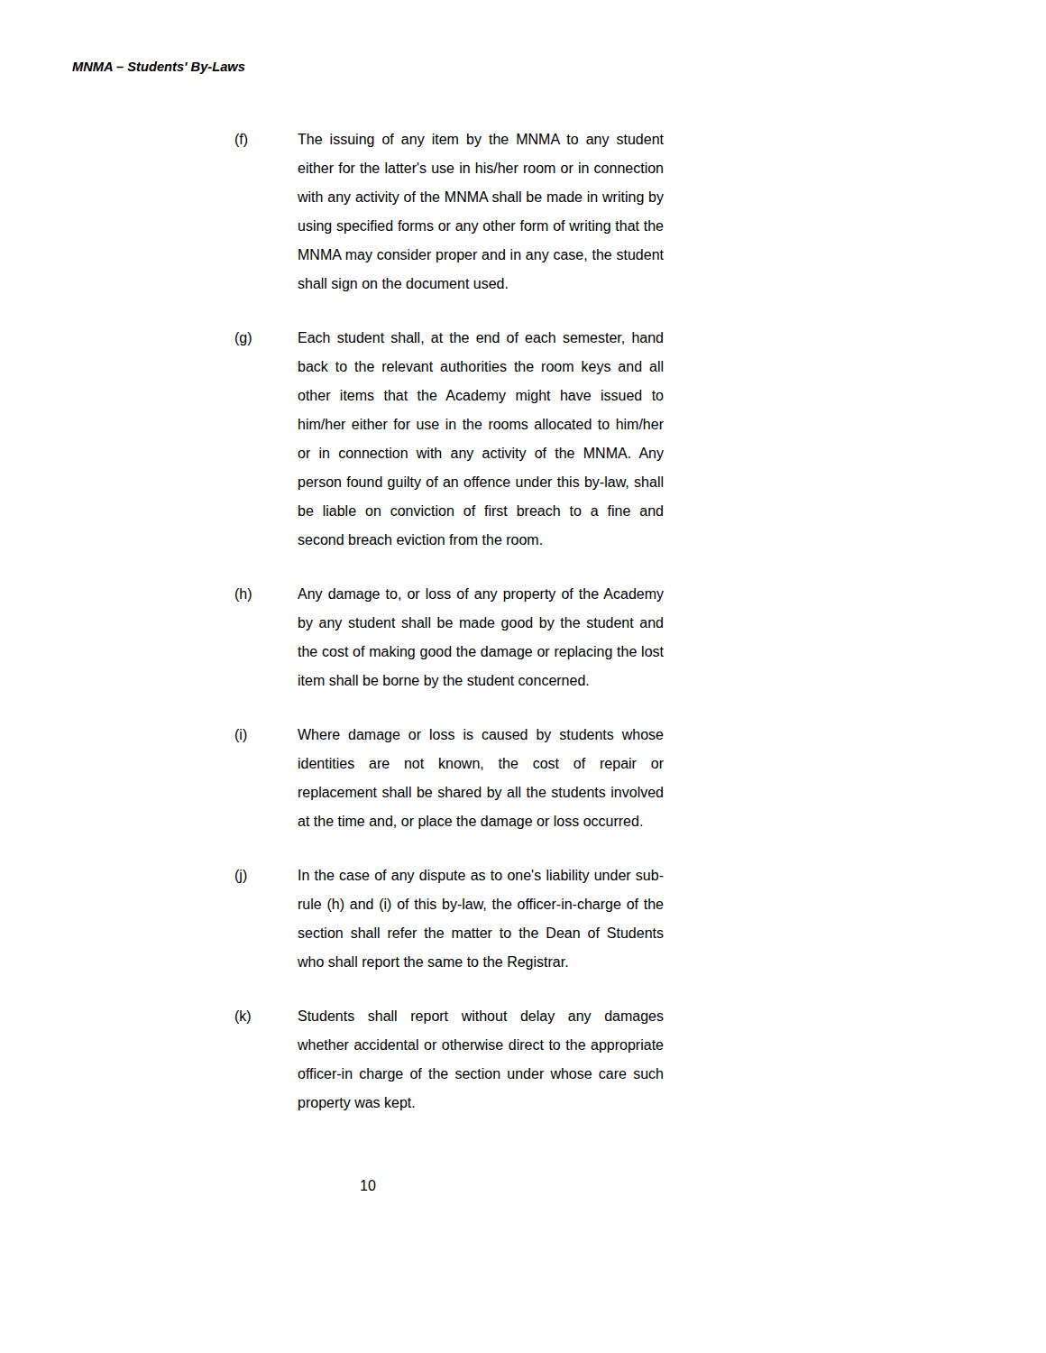MNMA – Students' By-Laws
(f)
The issuing of any item by the MNMA to any student either for the latter's use in his/her room or in connection with any activity of the MNMA shall be made in writing by using specified forms or any other form of writing that the MNMA may consider proper and in any case, the student shall sign on the document used.
(g)
Each student shall, at the end of each semester, hand back to the relevant authorities the room keys and all other items that the Academy might have issued to him/her either for use in the rooms allocated to him/her or in connection with any activity of the MNMA. Any person found guilty of an offence under this by-law, shall be liable on conviction of first breach to a fine and second breach eviction from the room.
(h)
Any damage to, or loss of any property of the Academy by any student shall be made good by the student and the cost of making good the damage or replacing the lost item shall be borne by the student concerned.
(i)
Where damage or loss is caused by students whose identities are not known, the cost of repair or replacement shall be shared by all the students involved at the time and, or place the damage or loss occurred.
(j)
In the case of any dispute as to one's liability under sub-rule (h) and (i) of this by-law, the officer-in-charge of the section shall refer the matter to the Dean of Students who shall report the same to the Registrar.
(k)
Students shall report without delay any damages whether accidental or otherwise direct to the appropriate officer-in charge of the section under whose care such property was kept.
10